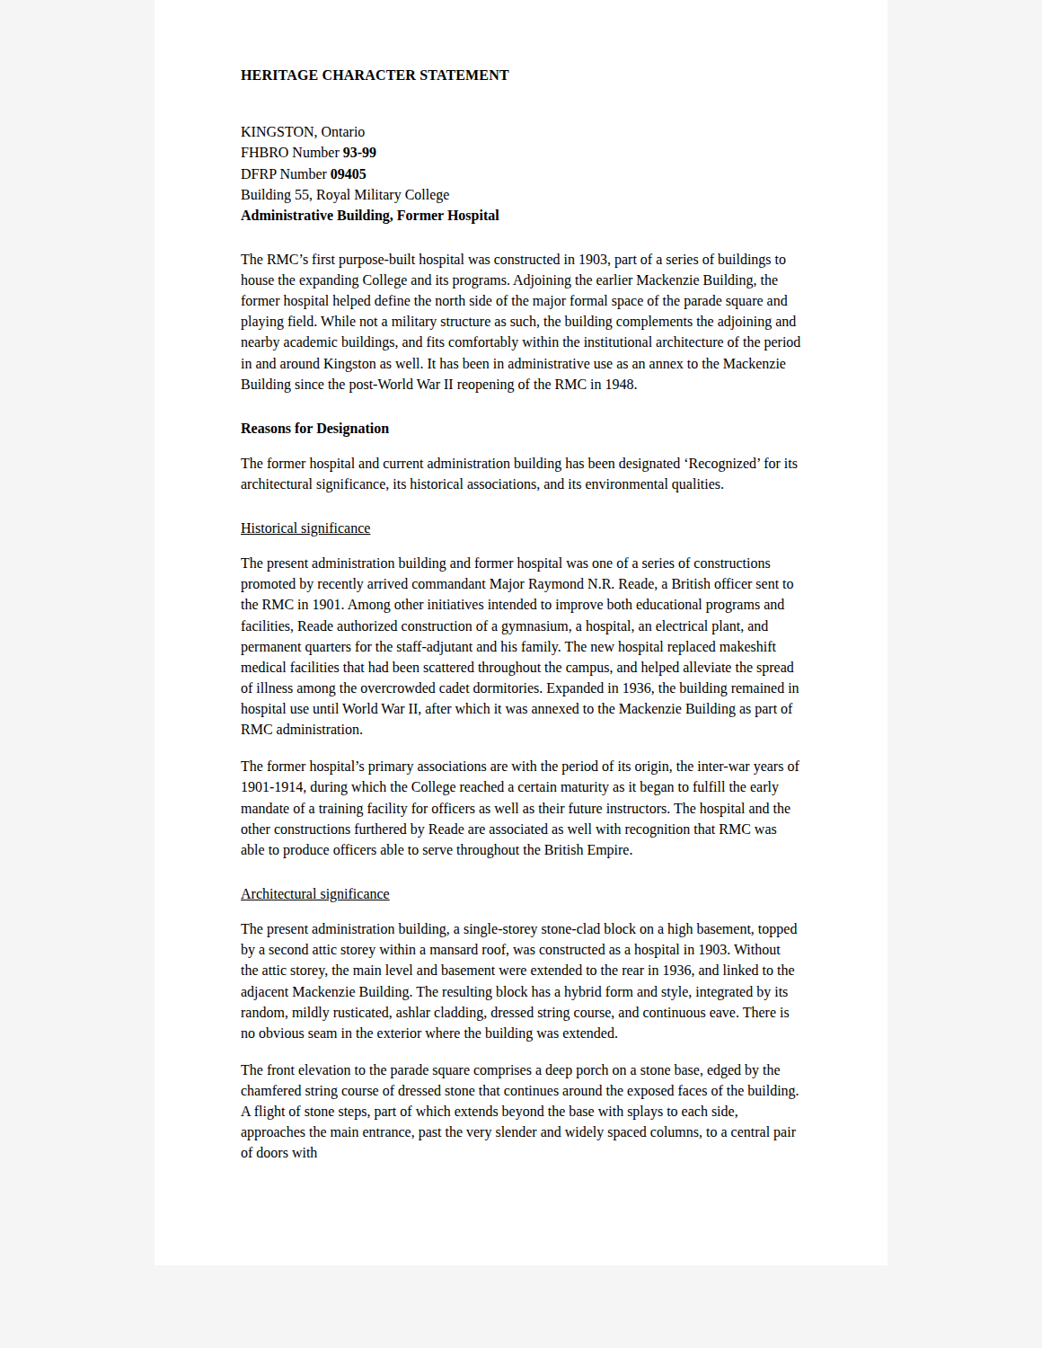HERITAGE CHARACTER STATEMENT
KINGSTON, Ontario
FHBRO Number 93-99
DFRP Number 09405
Building 55, Royal Military College
Administrative Building, Former Hospital
The RMC’s first purpose-built hospital was constructed in 1903, part of a series of buildings to house the expanding College and its programs. Adjoining the earlier Mackenzie Building, the former hospital helped define the north side of the major formal space of the parade square and playing field. While not a military structure as such, the building complements the adjoining and nearby academic buildings, and fits comfortably within the institutional architecture of the period in and around Kingston as well. It has been in administrative use as an annex to the Mackenzie Building since the post-World War II reopening of the RMC in 1948.
Reasons for Designation
The former hospital and current administration building has been designated ‘Recognized’ for its architectural significance, its historical associations, and its environmental qualities.
Historical significance
The present administration building and former hospital was one of a series of constructions promoted by recently arrived commandant Major Raymond N.R. Reade, a British officer sent to the RMC in 1901. Among other initiatives intended to improve both educational programs and facilities, Reade authorized construction of a gymnasium, a hospital, an electrical plant, and permanent quarters for the staff-adjutant and his family. The new hospital replaced makeshift medical facilities that had been scattered throughout the campus, and helped alleviate the spread of illness among the overcrowded cadet dormitories. Expanded in 1936, the building remained in hospital use until World War II, after which it was annexed to the Mackenzie Building as part of RMC administration.
The former hospital’s primary associations are with the period of its origin, the inter-war years of 1901-1914, during which the College reached a certain maturity as it began to fulfill the early mandate of a training facility for officers as well as their future instructors. The hospital and the other constructions furthered by Reade are associated as well with recognition that RMC was able to produce officers able to serve throughout the British Empire.
Architectural significance
The present administration building, a single-storey stone-clad block on a high basement, topped by a second attic storey within a mansard roof, was constructed as a hospital in 1903. Without the attic storey, the main level and basement were extended to the rear in 1936, and linked to the adjacent Mackenzie Building. The resulting block has a hybrid form and style, integrated by its random, mildly rusticated, ashlar cladding, dressed string course, and continuous eave. There is no obvious seam in the exterior where the building was extended.
The front elevation to the parade square comprises a deep porch on a stone base, edged by the chamfered string course of dressed stone that continues around the exposed faces of the building. A flight of stone steps, part of which extends beyond the base with splays to each side, approaches the main entrance, past the very slender and widely spaced columns, to a central pair of doors with